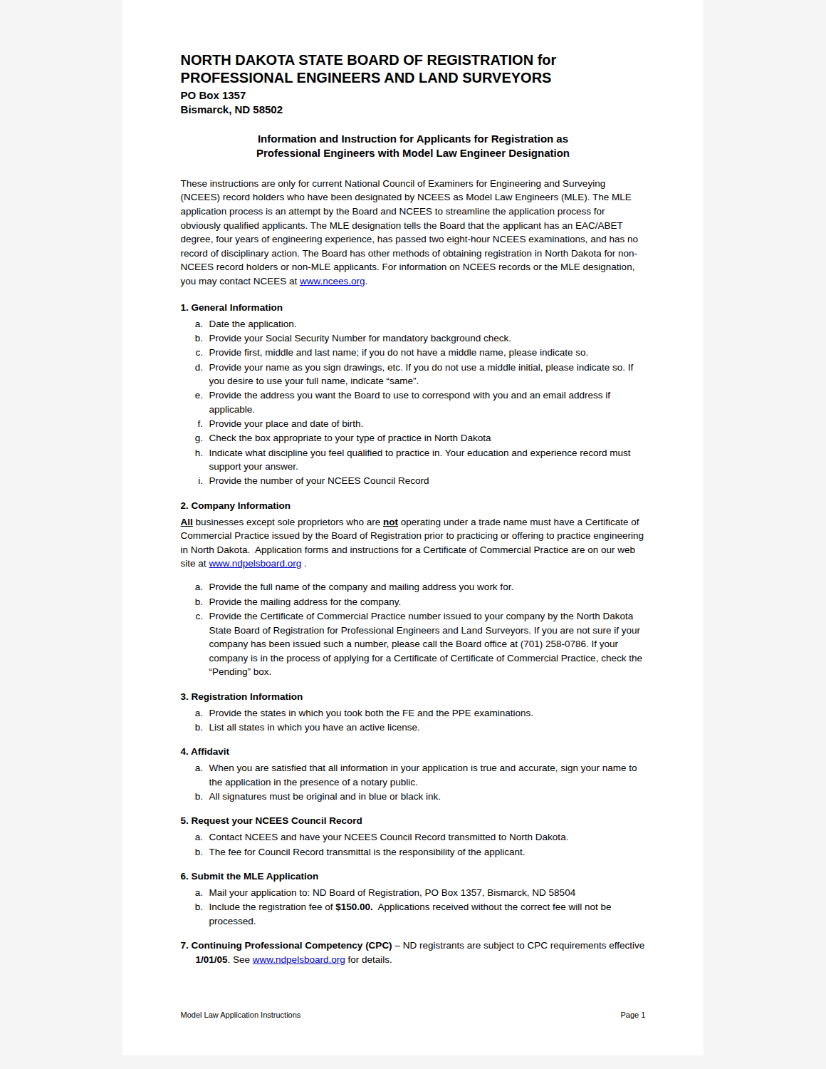NORTH DAKOTA STATE BOARD OF REGISTRATION for
PROFESSIONAL ENGINEERS AND LAND SURVEYORS
PO Box 1357
Bismarck, ND 58502
Information and Instruction for Applicants for Registration as
Professional Engineers with Model Law Engineer Designation
These instructions are only for current National Council of Examiners for Engineering and Surveying (NCEES) record holders who have been designated by NCEES as Model Law Engineers (MLE). The MLE application process is an attempt by the Board and NCEES to streamline the application process for obviously qualified applicants. The MLE designation tells the Board that the applicant has an EAC/ABET degree, four years of engineering experience, has passed two eight-hour NCEES examinations, and has no record of disciplinary action. The Board has other methods of obtaining registration in North Dakota for non-NCEES record holders or non-MLE applicants. For information on NCEES records or the MLE designation, you may contact NCEES at www.ncees.org.
1. General Information
Date the application.
Provide your Social Security Number for mandatory background check.
Provide first, middle and last name; if you do not have a middle name, please indicate so.
Provide your name as you sign drawings, etc. If you do not use a middle initial, please indicate so. If you desire to use your full name, indicate “same”.
Provide the address you want the Board to use to correspond with you and an email address if applicable.
Provide your place and date of birth.
Check the box appropriate to your type of practice in North Dakota
Indicate what discipline you feel qualified to practice in. Your education and experience record must support your answer.
Provide the number of your NCEES Council Record
2. Company Information
All businesses except sole proprietors who are not operating under a trade name must have a Certificate of Commercial Practice issued by the Board of Registration prior to practicing or offering to practice engineering in North Dakota. Application forms and instructions for a Certificate of Commercial Practice are on our web site at www.ndpelsboard.org .
Provide the full name of the company and mailing address you work for.
Provide the mailing address for the company.
Provide the Certificate of Commercial Practice number issued to your company by the North Dakota State Board of Registration for Professional Engineers and Land Surveyors. If you are not sure if your company has been issued such a number, please call the Board office at (701) 258-0786. If your company is in the process of applying for a Certificate of Certificate of Commercial Practice, check the “Pending” box.
3. Registration Information
Provide the states in which you took both the FE and the PPE examinations.
List all states in which you have an active license.
4. Affidavit
When you are satisfied that all information in your application is true and accurate, sign your name to the application in the presence of a notary public.
All signatures must be original and in blue or black ink.
5. Request your NCEES Council Record
Contact NCEES and have your NCEES Council Record transmitted to North Dakota.
The fee for Council Record transmittal is the responsibility of the applicant.
6. Submit the MLE Application
Mail your application to: ND Board of Registration, PO Box 1357, Bismarck, ND 58504
Include the registration fee of $150.00. Applications received without the correct fee will not be processed.
7. Continuing Professional Competency (CPC) – ND registrants are subject to CPC requirements effective 1/01/05. See www.ndpelsboard.org for details.
Model Law Application Instructions Page 1